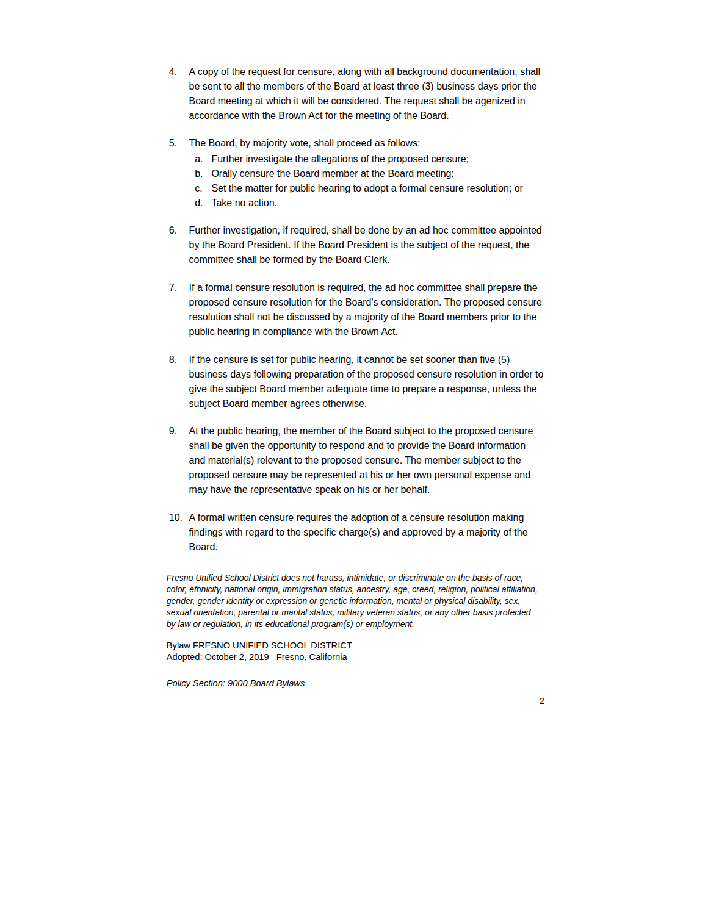A copy of the request for censure, along with all background documentation, shall be sent to all the members of the Board at least three (3) business days prior the Board meeting at which it will be considered. The request shall be agenized in accordance with the Brown Act for the meeting of the Board.
The Board, by majority vote, shall proceed as follows:
Further investigate the allegations of the proposed censure;
Orally censure the Board member at the Board meeting;
Set the matter for public hearing to adopt a formal censure resolution; or
Take no action.
Further investigation, if required, shall be done by an ad hoc committee appointed by the Board President. If the Board President is the subject of the request, the committee shall be formed by the Board Clerk.
If a formal censure resolution is required, the ad hoc committee shall prepare the proposed censure resolution for the Board's consideration. The proposed censure resolution shall not be discussed by a majority of the Board members prior to the public hearing in compliance with the Brown Act.
If the censure is set for public hearing, it cannot be set sooner than five (5) business days following preparation of the proposed censure resolution in order to give the subject Board member adequate time to prepare a response, unless the subject Board member agrees otherwise.
At the public hearing, the member of the Board subject to the proposed censure shall be given the opportunity to respond and to provide the Board information and material(s) relevant to the proposed censure. The member subject to the proposed censure may be represented at his or her own personal expense and may have the representative speak on his or her behalf.
A formal written censure requires the adoption of a censure resolution making findings with regard to the specific charge(s) and approved by a majority of the Board.
Fresno Unified School District does not harass, intimidate, or discriminate on the basis of race, color, ethnicity, national origin, immigration status, ancestry, age, creed, religion, political affiliation, gender, gender identity or expression or genetic information, mental or physical disability, sex, sexual orientation, parental or marital status, military veteran status, or any other basis protected by law or regulation, in its educational program(s) or employment.
Bylaw FRESNO UNIFIED SCHOOL DISTRICT
Adopted: October 2, 2019 Fresno, California
Policy Section: 9000 Board Bylaws
2